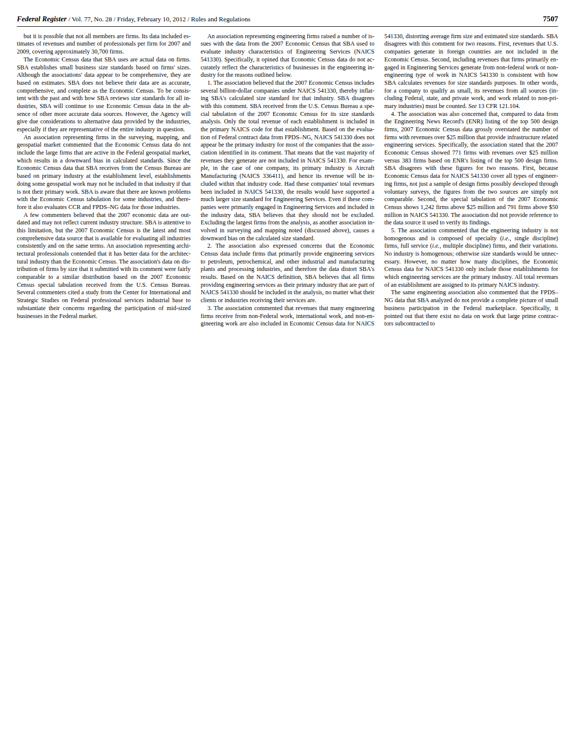Federal Register / Vol. 77, No. 28 / Friday, February 10, 2012 / Rules and Regulations
7507
but it is possible that not all members are firms. Its data included estimates of revenues and number of professionals per firm for 2007 and 2009, covering approximately 30,700 firms.
The Economic Census data that SBA uses are actual data on firms. SBA establishes small business size standards based on firms' sizes. Although the associations' data appear to be comprehensive, they are based on estimates. SBA does not believe their data are as accurate, comprehensive, and complete as the Economic Census. To be consistent with the past and with how SBA reviews size standards for all industries, SBA will continue to use Economic Census data in the absence of other more accurate data sources. However, the Agency will give due considerations to alternative data provided by the industries, especially if they are representative of the entire industry in question.
An association representing firms in the surveying, mapping, and geospatial market commented that the Economic Census data do not include the large firms that are active in the Federal geospatial market, which results in a downward bias in calculated standards. Since the Economic Census data that SBA receives from the Census Bureau are based on primary industry at the establishment level, establishments doing some geospatial work may not be included in that industry if that is not their primary work. SBA is aware that there are known problems with the Economic Census tabulation for some industries, and therefore it also evaluates CCR and FPDS–NG data for those industries.
A few commenters believed that the 2007 economic data are outdated and may not reflect current industry structure. SBA is attentive to this limitation, but the 2007 Economic Census is the latest and most comprehensive data source that is available for evaluating all industries consistently and on the same terms. An association representing architectural professionals contended that it has better data for the architectural industry than the Economic Census. The association's data on distribution of firms by size that it submitted with its comment were fairly comparable to a similar distribution based on the 2007 Economic Census special tabulation received from the U.S. Census Bureau. Several commenters cited a study from the Center for International and Strategic Studies on Federal professional services industrial base to substantiate their concerns regarding the participation of mid-sized businesses in the Federal market.
An association representing engineering firms raised a number of issues with the data from the 2007 Economic Census that SBA used to evaluate industry characteristics of Engineering Services (NAICS 541330). Specifically, it opined that Economic Census data do not accurately reflect the characteristics of businesses in the engineering industry for the reasons outlined below.
1. The association believed that the 2007 Economic Census includes several billion-dollar companies under NAICS 541330, thereby inflating SBA's calculated size standard for that industry. SBA disagrees with this comment. SBA received from the U.S. Census Bureau a special tabulation of the 2007 Economic Census for its size standards analysis. Only the total revenue of each establishment is included in the primary NAICS code for that establishment. Based on the evaluation of Federal contract data from FPDS–NG, NAICS 541330 does not appear be the primary industry for most of the companies that the association identified in its comment. That means that the vast majority of revenues they generate are not included in NAICS 541330. For example, in the case of one company, its primary industry is Aircraft Manufacturing (NAICS 336411), and hence its revenue will be included within that industry code. Had these companies' total revenues been included in NAICS 541330, the results would have supported a much larger size standard for Engineering Services. Even if these companies were primarily engaged in Engineering Services and included in the industry data, SBA believes that they should not be excluded. Excluding the largest firms from the analysis, as another association involved in surveying and mapping noted (discussed above), causes a downward bias on the calculated size standard.
2. The association also expressed concerns that the Economic Census data include firms that primarily provide engineering services to petroleum, petrochemical, and other industrial and manufacturing plants and processing industries, and therefore the data distort SBA's results. Based on the NAICS definition, SBA believes that all firms providing engineering services as their primary industry that are part of NAICS 541330 should be included in the analysis, no matter what their clients or industries receiving their services are.
3. The association commented that revenues that many engineering firms receive from non-Federal work, international work, and non-engineering work are also included in Economic Census data for NAICS 541330, distorting average firm size and estimated size standards. SBA disagrees with this comment for two reasons. First, revenues that U.S. companies generate in foreign countries are not included in the Economic Census. Second, including revenues that firms primarily engaged in Engineering Services generate from non-federal work or non-engineering type of work in NAICS 541330 is consistent with how SBA calculates revenues for size standards purposes. In other words, for a company to qualify as small, its revenues from all sources (including Federal, state, and private work, and work related to non-primary industries) must be counted. See 13 CFR 121.104.
4. The association was also concerned that, compared to data from the Engineering News Record's (ENR) listing of the top 500 design firms, 2007 Economic Census data grossly overstated the number of firms with revenues over $25 million that provide infrastructure related engineering services. Specifically, the association stated that the 2007 Economic Census showed 771 firms with revenues over $25 million versus 383 firms based on ENR's listing of the top 500 design firms. SBA disagrees with these figures for two reasons. First, because Economic Census data for NAICS 541330 cover all types of engineering firms, not just a sample of design firms possibly developed through voluntary surveys, the figures from the two sources are simply not comparable. Second, the special tabulation of the 2007 Economic Census shows 1,242 firms above $25 million and 791 firms above $50 million in NAICS 541330. The association did not provide reference to the data source it used to verify its findings.
5. The association commented that the engineering industry is not homogenous and is composed of specialty (i.e., single discipline) firms, full service (i.e., multiple discipline) firms, and their variations. No industry is homogenous; otherwise size standards would be unnecessary. However, no matter how many disciplines, the Economic Census data for NAICS 541330 only include those establishments for which engineering services are the primary industry. All total revenues of an establishment are assigned to its primary NAICS industry.
The same engineering association also commented that the FPDS–NG data that SBA analyzed do not provide a complete picture of small business participation in the Federal marketplace. Specifically, it pointed out that there exist no data on work that large prime contractors subcontracted to